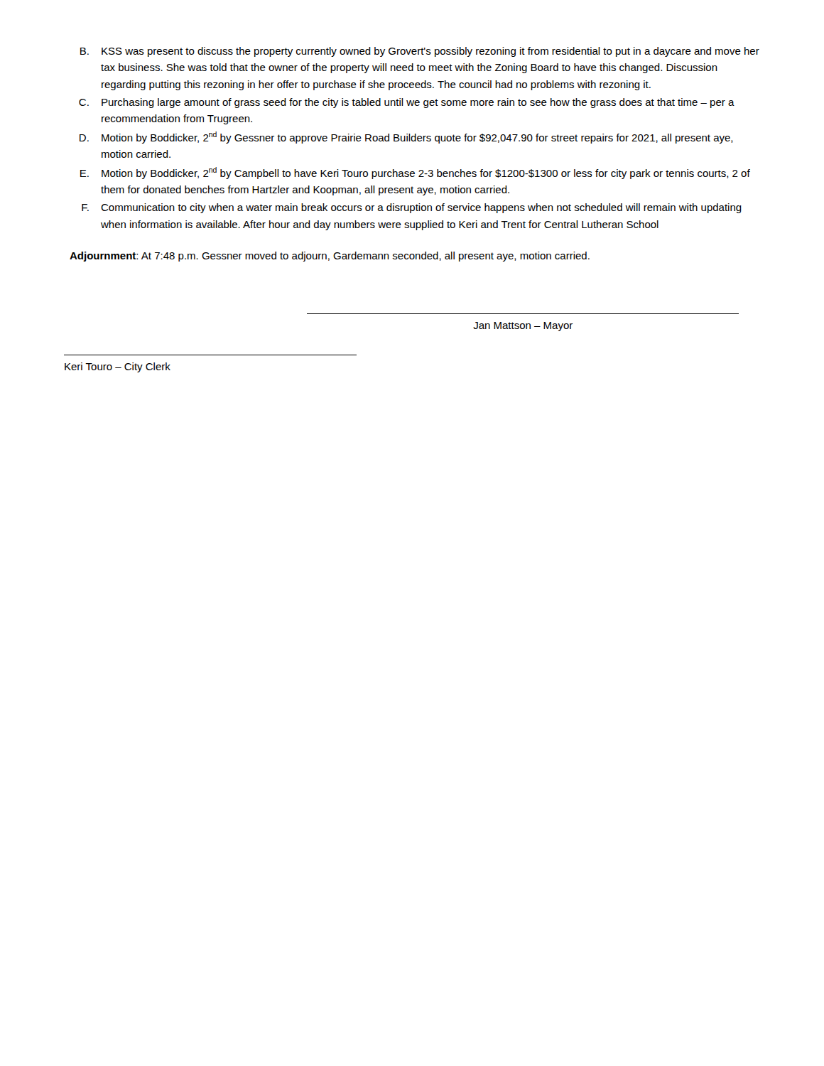KSS was present to discuss the property currently owned by Grovert's possibly rezoning it from residential to put in a daycare and move her tax business. She was told that the owner of the property will need to meet with the Zoning Board to have this changed. Discussion regarding putting this rezoning in her offer to purchase if she proceeds. The council had no problems with rezoning it.
Purchasing large amount of grass seed for the city is tabled until we get some more rain to see how the grass does at that time – per a recommendation from Trugreen.
Motion by Boddicker, 2nd by Gessner to approve Prairie Road Builders quote for $92,047.90 for street repairs for 2021, all present aye, motion carried.
Motion by Boddicker, 2nd by Campbell to have Keri Touro purchase 2-3 benches for $1200-$1300 or less for city park or tennis courts, 2 of them for donated benches from Hartzler and Koopman, all present aye, motion carried.
Communication to city when a water main break occurs or a disruption of service happens when not scheduled will remain with updating when information is available. After hour and day numbers were supplied to Keri and Trent for Central Lutheran School
Adjournment: At 7:48 p.m. Gessner moved to adjourn, Gardemann seconded, all present aye, motion carried.
Jan Mattson – Mayor
Keri Touro – City Clerk